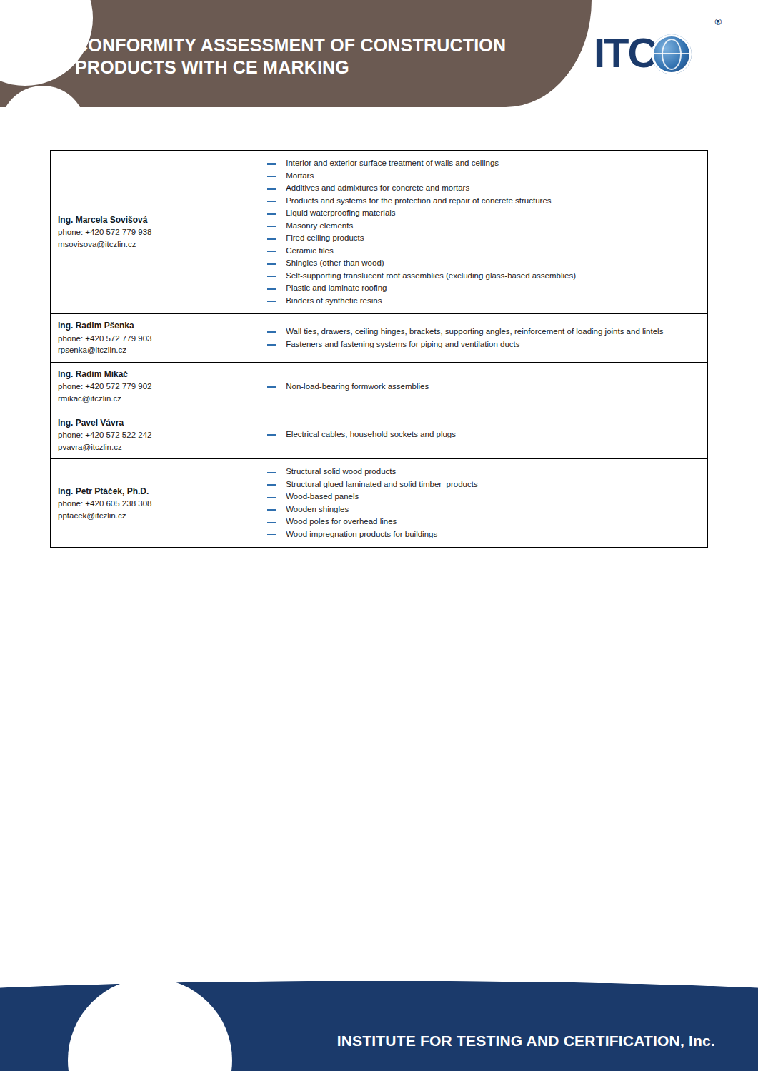CONFORMITY ASSESSMENT OF CONSTRUCTION
PRODUCTS WITH CE MARKING
ITC ®
| Ing. Marcela Sovišová phone: +420 572 779 938 msovisova@itczlin.cz | Interior and exterior surface treatment of walls and ceilings Mortars Additives and admixtures for concrete and mortars Products and systems for the protection and repair of concrete structures Liquid waterproofing materials Masonry elements Fired ceiling products Ceramic tiles Shingles (other than wood) Self-supporting translucent roof assemblies (excluding glass-based assemblies) Plastic and laminate roofing Binders of synthetic resins |
| Ing. Radim Pšenka phone: +420 572 779 903 rpsenka@itczlin.cz | Wall ties, drawers, ceiling hinges, brackets, supporting angles, reinforcement of loading joints and lintels Fasteners and fastening systems for piping and ventilation ducts |
| Ing. Radim Mikač phone: +420 572 779 902 rmikac@itczlin.cz | Non-load-bearing formwork assemblies |
| Ing. Pavel Vávra phone: +420 572 522 242 pvavra@itczlin.cz | Electrical cables, household sockets and plugs |
| Ing. Petr Ptáček, Ph.D. phone: +420 605 238 308 pptacek@itczlin.cz | Structural solid wood products Structural glued laminated and solid timber products Wood-based panels Wooden shingles Wood poles for overhead lines Wood impregnation products for buildings |
12
INSTITUTE FOR TESTING AND CERTIFICATION, Inc.